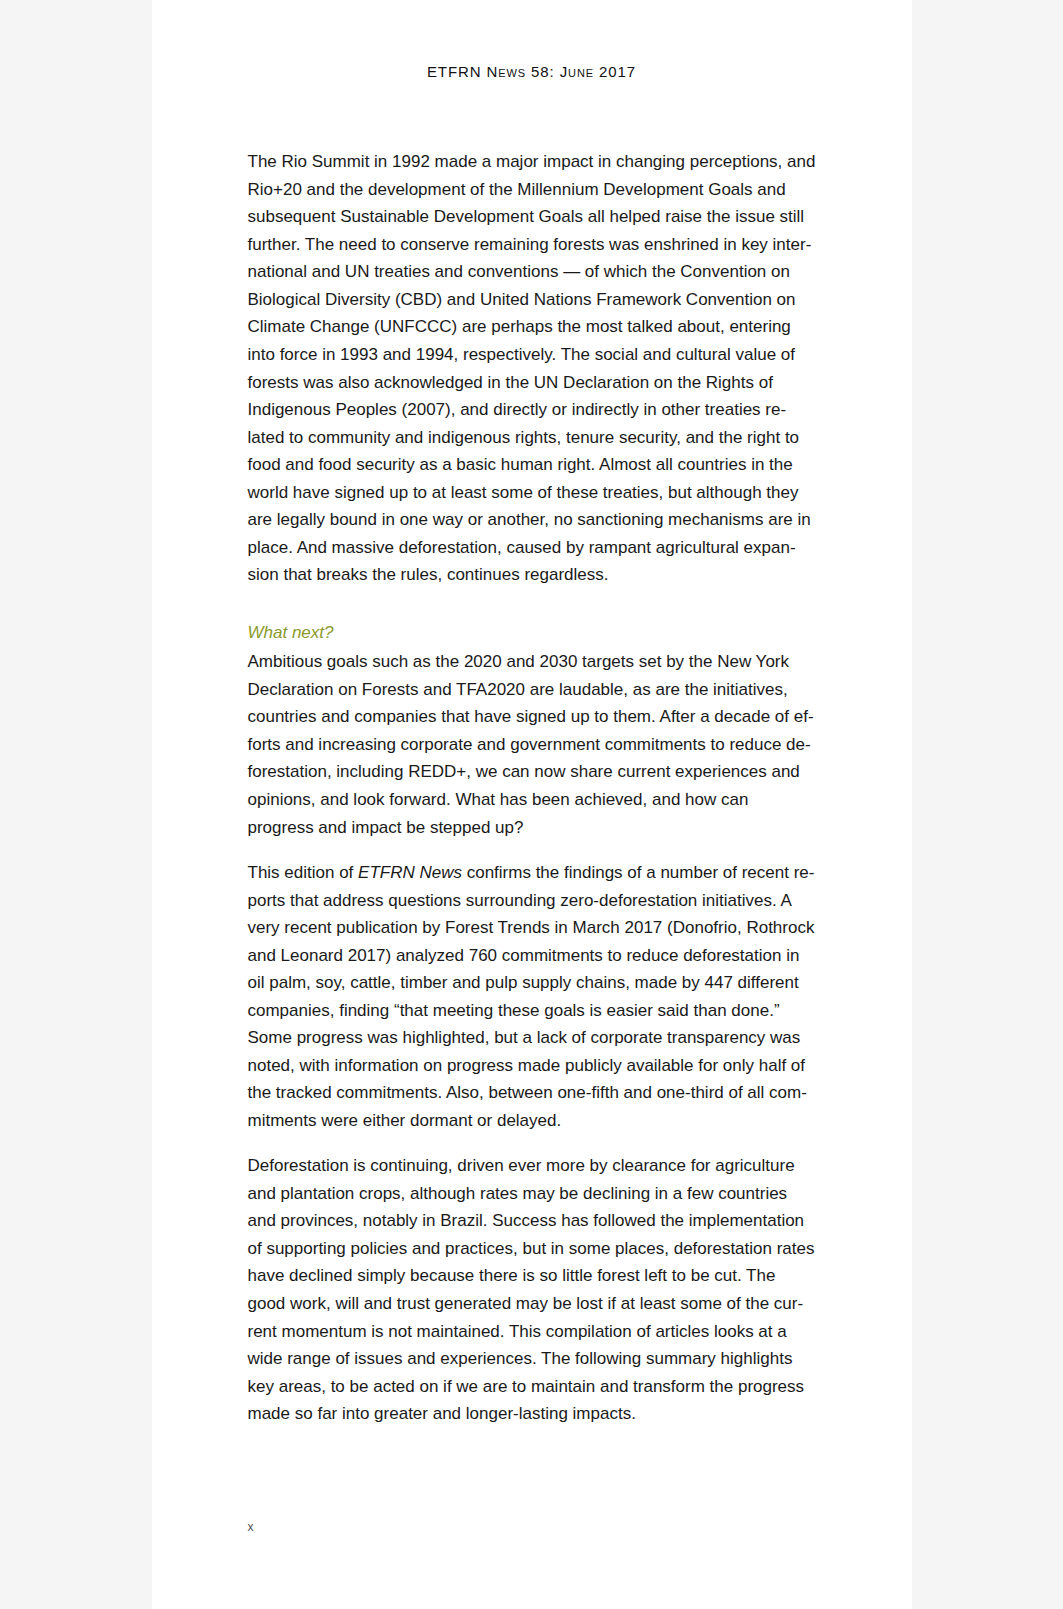ETFRN News 58: June 2017
The Rio Summit in 1992 made a major impact in changing perceptions, and Rio+20 and the development of the Millennium Development Goals and subsequent Sustainable Development Goals all helped raise the issue still further. The need to conserve remaining forests was enshrined in key international and UN treaties and conventions — of which the Convention on Biological Diversity (CBD) and United Nations Framework Convention on Climate Change (UNFCCC) are perhaps the most talked about, entering into force in 1993 and 1994, respectively. The social and cultural value of forests was also acknowledged in the UN Declaration on the Rights of Indigenous Peoples (2007), and directly or indirectly in other treaties related to community and indigenous rights, tenure security, and the right to food and food security as a basic human right. Almost all countries in the world have signed up to at least some of these treaties, but although they are legally bound in one way or another, no sanctioning mechanisms are in place. And massive deforestation, caused by rampant agricultural expansion that breaks the rules, continues regardless.
What next?
Ambitious goals such as the 2020 and 2030 targets set by the New York Declaration on Forests and TFA2020 are laudable, as are the initiatives, countries and companies that have signed up to them. After a decade of efforts and increasing corporate and government commitments to reduce deforestation, including REDD+, we can now share current experiences and opinions, and look forward. What has been achieved, and how can progress and impact be stepped up?
This edition of ETFRN News confirms the findings of a number of recent reports that address questions surrounding zero-deforestation initiatives. A very recent publication by Forest Trends in March 2017 (Donofrio, Rothrock and Leonard 2017) analyzed 760 commitments to reduce deforestation in oil palm, soy, cattle, timber and pulp supply chains, made by 447 different companies, finding “that meeting these goals is easier said than done.” Some progress was highlighted, but a lack of corporate transparency was noted, with information on progress made publicly available for only half of the tracked commitments. Also, between one-fifth and one-third of all commitments were either dormant or delayed.
Deforestation is continuing, driven ever more by clearance for agriculture and plantation crops, although rates may be declining in a few countries and provinces, notably in Brazil. Success has followed the implementation of supporting policies and practices, but in some places, deforestation rates have declined simply because there is so little forest left to be cut. The good work, will and trust generated may be lost if at least some of the current momentum is not maintained. This compilation of articles looks at a wide range of issues and experiences. The following summary highlights key areas, to be acted on if we are to maintain and transform the progress made so far into greater and longer-lasting impacts.
x